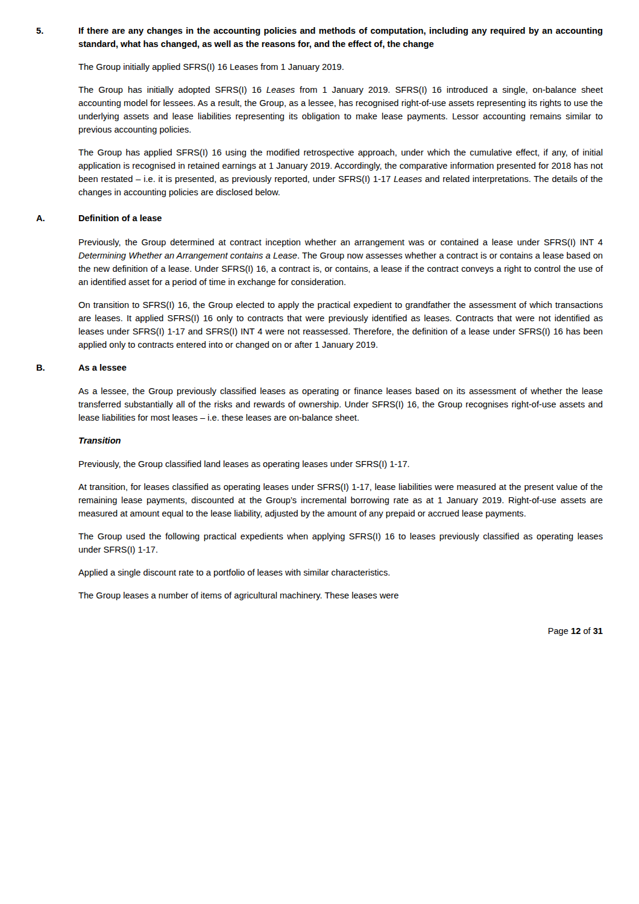5.
If there are any changes in the accounting policies and methods of computation, including any required by an accounting standard, what has changed, as well as the reasons for, and the effect of, the change
The Group initially applied SFRS(I) 16 Leases from 1 January 2019.
The Group has initially adopted SFRS(I) 16 Leases from 1 January 2019. SFRS(I) 16 introduced a single, on-balance sheet accounting model for lessees. As a result, the Group, as a lessee, has recognised right-of-use assets representing its rights to use the underlying assets and lease liabilities representing its obligation to make lease payments. Lessor accounting remains similar to previous accounting policies.
The Group has applied SFRS(I) 16 using the modified retrospective approach, under which the cumulative effect, if any, of initial application is recognised in retained earnings at 1 January 2019. Accordingly, the comparative information presented for 2018 has not been restated – i.e. it is presented, as previously reported, under SFRS(I) 1-17 Leases and related interpretations. The details of the changes in accounting policies are disclosed below.
A.
Definition of a lease
Previously, the Group determined at contract inception whether an arrangement was or contained a lease under SFRS(I) INT 4 Determining Whether an Arrangement contains a Lease. The Group now assesses whether a contract is or contains a lease based on the new definition of a lease. Under SFRS(I) 16, a contract is, or contains, a lease if the contract conveys a right to control the use of an identified asset for a period of time in exchange for consideration.
On transition to SFRS(I) 16, the Group elected to apply the practical expedient to grandfather the assessment of which transactions are leases. It applied SFRS(I) 16 only to contracts that were previously identified as leases. Contracts that were not identified as leases under SFRS(I) 1-17 and SFRS(I) INT 4 were not reassessed. Therefore, the definition of a lease under SFRS(I) 16 has been applied only to contracts entered into or changed on or after 1 January 2019.
B.
As a lessee
As a lessee, the Group previously classified leases as operating or finance leases based on its assessment of whether the lease transferred substantially all of the risks and rewards of ownership. Under SFRS(I) 16, the Group recognises right-of-use assets and lease liabilities for most leases – i.e. these leases are on-balance sheet.
Transition
Previously, the Group classified land leases as operating leases under SFRS(I) 1-17.
At transition, for leases classified as operating leases under SFRS(I) 1-17, lease liabilities were measured at the present value of the remaining lease payments, discounted at the Group’s incremental borrowing rate as at 1 January 2019. Right-of-use assets are measured at amount equal to the lease liability, adjusted by the amount of any prepaid or accrued lease payments.
The Group used the following practical expedients when applying SFRS(I) 16 to leases previously classified as operating leases under SFRS(I) 1-17.
Applied a single discount rate to a portfolio of leases with similar characteristics.
The Group leases a number of items of agricultural machinery. These leases were
Page 12 of 31